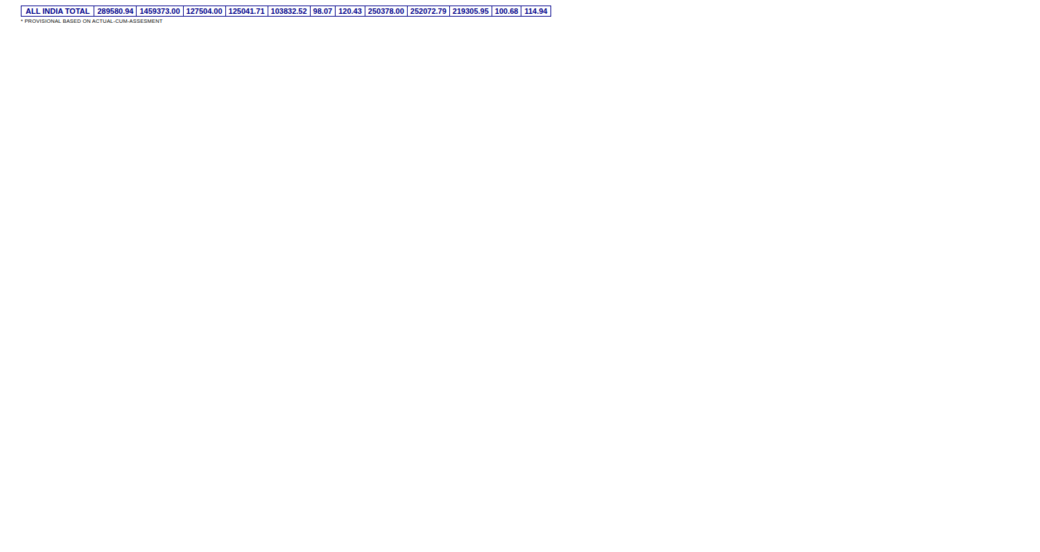| ALL INDIA TOTAL | 289580.94 | 1459373.00 | 127504.00 | 125041.71 | 103832.52 | 98.07 | 120.43 | 250378.00 | 252072.79 | 219305.95 | 100.68 | 114.94 |
* PROVISIONAL BASED ON ACTUAL-CUM-ASSESMENT